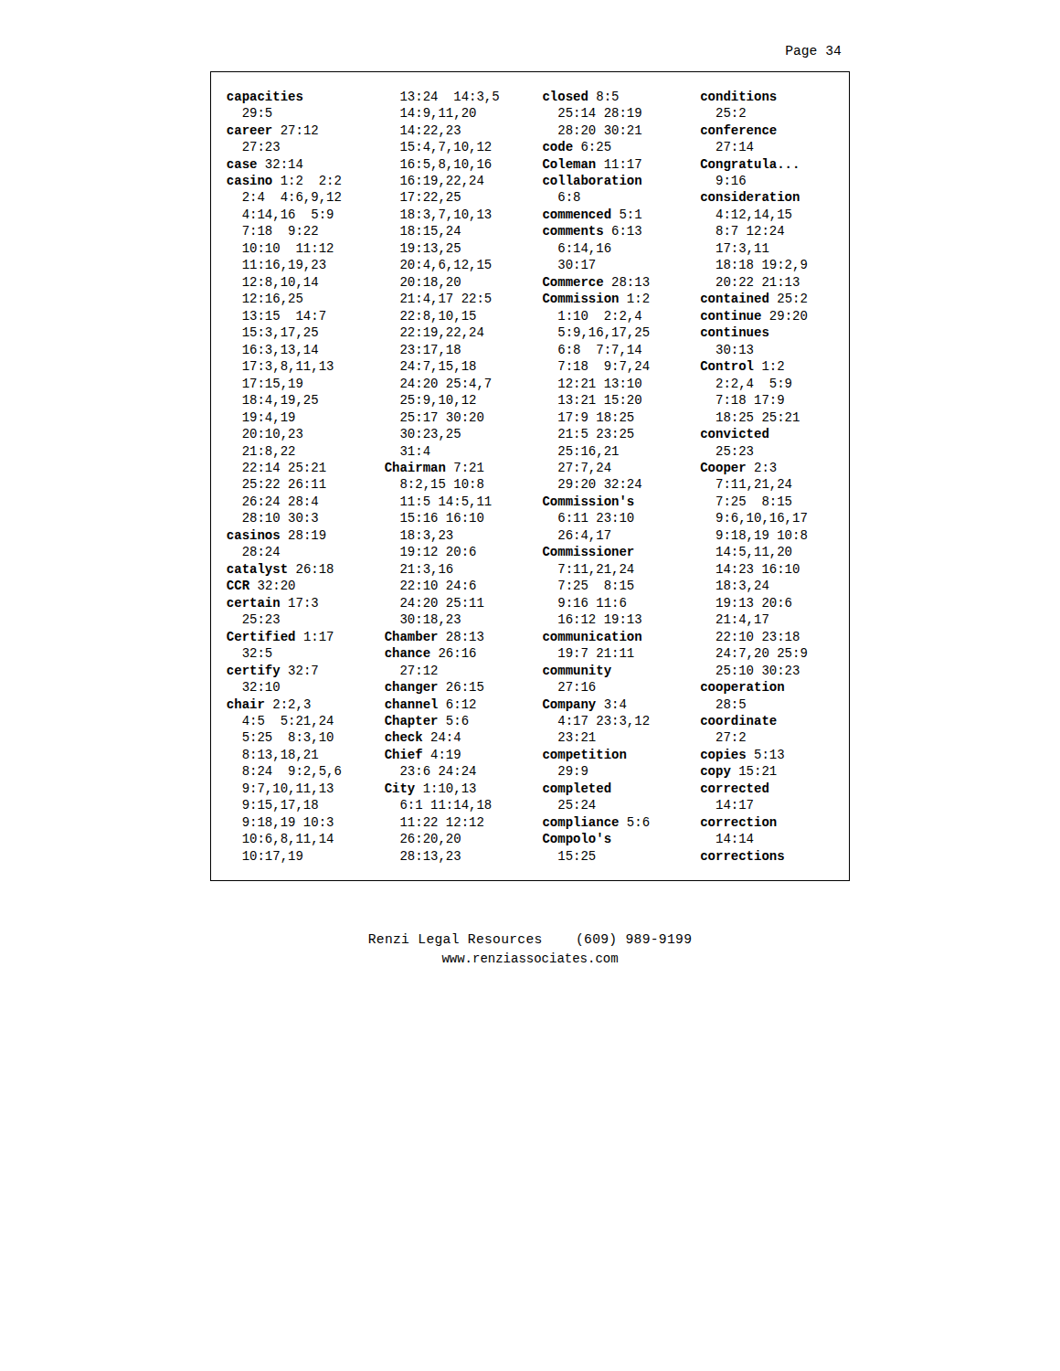Page 34
capacities 29:5 career 27:12 27:23 case 32:14 casino 1:2 2:2 2:4 4:6,9,12 4:14,16 5:9 7:18 9:22 10:10 11:12 11:16,19,23 12:8,10,14 12:16,25 13:15 14:7 15:3,17,25 16:3,13,14 17:3,8,11,13 17:15,19 18:4,19,25 19:4,19 20:10,23 21:8,22 22:14 25:21 25:22 26:11 26:24 28:4 28:10 30:3 casinos 28:19 28:24 catalyst 26:18 CCR 32:20 certain 17:3 25:23 Certified 1:17 32:5 certify 32:7 32:10 chair 2:2,3 4:5 5:21,24 5:25 8:3,10 8:13,18,21 8:24 9:2,5,6 9:7,10,11,13 9:15,17,18 9:18,19 10:3 10:6,8,11,14 10:17,19
13:24 14:3,5 14:9,11,20 14:22,23 15:4,7,10,12 16:5,8,10,16 16:19,22,24 17:22,25 18:3,7,10,13 18:15,24 19:13,25 20:4,6,12,15 20:18,20 21:4,17 22:5 22:8,10,15 22:19,22,24 23:17,18 24:7,15,18 24:20 25:4,7 25:9,10,12 25:17 30:20 30:23,25 31:4 Chairman 7:21 8:2,15 10:8 11:5 14:5,11 15:16 16:10 18:3,23 19:12 20:6 21:3,16 22:10 24:6 24:20 25:11 30:18,23 Chamber 28:13 chance 26:16 27:12 changer 26:15 channel 6:12 Chapter 5:6 check 24:4 Chief 4:19 23:6 24:24 City 1:10,13 6:1 11:14,18 11:22 12:12 26:20,20 28:13,23
closed 8:5 25:14 28:19 28:20 30:21 code 6:25 Coleman 11:17 collaboration 6:8 commenced 5:1 comments 6:13 6:14,16 30:17 Commerce 28:13 Commission 1:2 1:10 2:2,4 5:9,16,17,25 6:8 7:7,14 7:18 9:7,24 12:21 13:10 13:21 15:20 17:9 18:25 21:5 23:25 25:16,21 27:7,24 29:20 32:24 Commission's 6:11 23:10 26:4,17 Commissioner 7:11,21,24 7:25 8:15 9:16 11:6 16:12 19:13 communication 19:7 21:11 community 27:16 Company 3:4 4:17 23:3,12 23:21 competition 29:9 completed 25:24 compliance 5:6 Compolo's 15:25
conditions 25:2 conference 27:14 Congratula... 9:16 consideration 4:12,14,15 8:7 12:24 17:3,11 18:18 19:2,9 20:22 21:13 contained 25:2 continue 29:20 continues 30:13 Control 1:2 2:2,4 5:9 7:18 17:9 18:25 25:21 convicted 25:23 Cooper 2:3 7:11,21,24 7:25 8:15 9:6,10,16,17 9:18,19 10:8 14:5,11,20 14:23 16:10 18:3,24 19:13 20:6 21:4,17 22:10 23:18 24:7,20 25:9 25:10 30:23 cooperation 28:5 coordinate 27:2 copies 5:13 copy 15:21 corrected 14:17 correction 14:14 corrections
Renzi Legal Resources (609) 989-9199
www.renziassociates.com